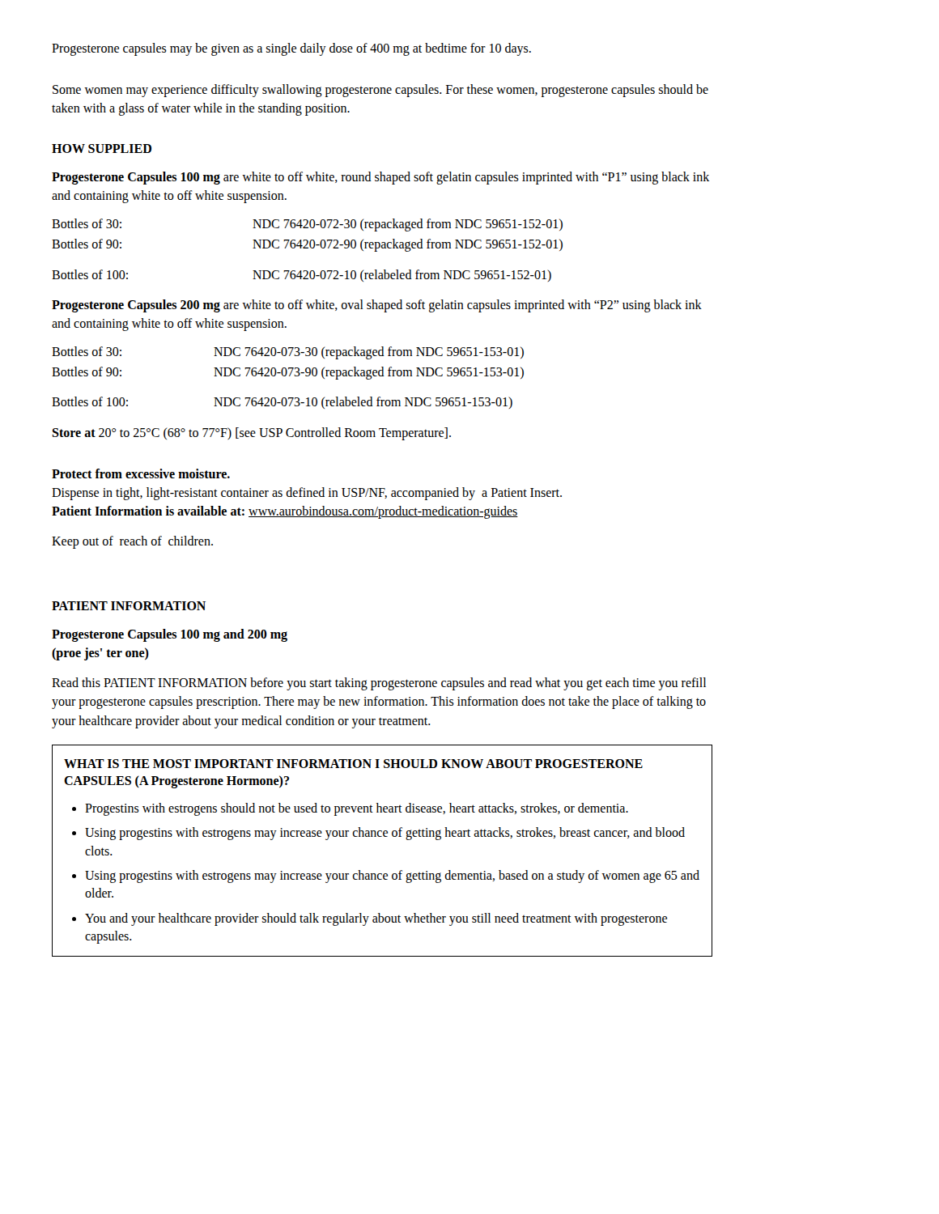Progesterone capsules may be given as a single daily dose of 400 mg at bedtime for 10 days.
Some women may experience difficulty swallowing progesterone capsules. For these women, progesterone capsules should be taken with a glass of water while in the standing position.
HOW SUPPLIED
Progesterone Capsules 100 mg are white to off white, round shaped soft gelatin capsules imprinted with “P1” using black ink and containing white to off white suspension.
| Bottles of 30: | NDC 76420-072-30 (repackaged from NDC 59651-152-01) |
| Bottles of 90: | NDC 76420-072-90 (repackaged from NDC 59651-152-01) |
| Bottles of 100: | NDC 76420-072-10 (relabeled from NDC 59651-152-01) |
Progesterone Capsules 200 mg are white to off white, oval shaped soft gelatin capsules imprinted with “P2” using black ink and containing white to off white suspension.
| Bottles of 30: | NDC 76420-073-30 (repackaged from NDC 59651-153-01) |
| Bottles of 90: | NDC 76420-073-90 (repackaged from NDC 59651-153-01) |
| Bottles of 100: | NDC 76420-073-10 (relabeled from NDC 59651-153-01) |
Store at 20° to 25°C (68° to 77°F) [see USP Controlled Room Temperature].
Protect from excessive moisture.
Dispense in tight, light-resistant container as defined in USP/NF, accompanied by a Patient Insert.
Patient Information is available at: www.aurobindousa.com/product-medication-guides
Keep out of reach of children.
PATIENT INFORMATION
Progesterone Capsules 100 mg and 200 mg
(proe jes' ter one)
Read this PATIENT INFORMATION before you start taking progesterone capsules and read what you get each time you refill your progesterone capsules prescription. There may be new information. This information does not take the place of talking to your healthcare provider about your medical condition or your treatment.
WHAT IS THE MOST IMPORTANT INFORMATION I SHOULD KNOW ABOUT PROGESTERONE CAPSULES (A Progesterone Hormone)?
Progestins with estrogens should not be used to prevent heart disease, heart attacks, strokes, or dementia.
Using progestins with estrogens may increase your chance of getting heart attacks, strokes, breast cancer, and blood clots.
Using progestins with estrogens may increase your chance of getting dementia, based on a study of women age 65 and older.
You and your healthcare provider should talk regularly about whether you still need treatment with progesterone capsules.